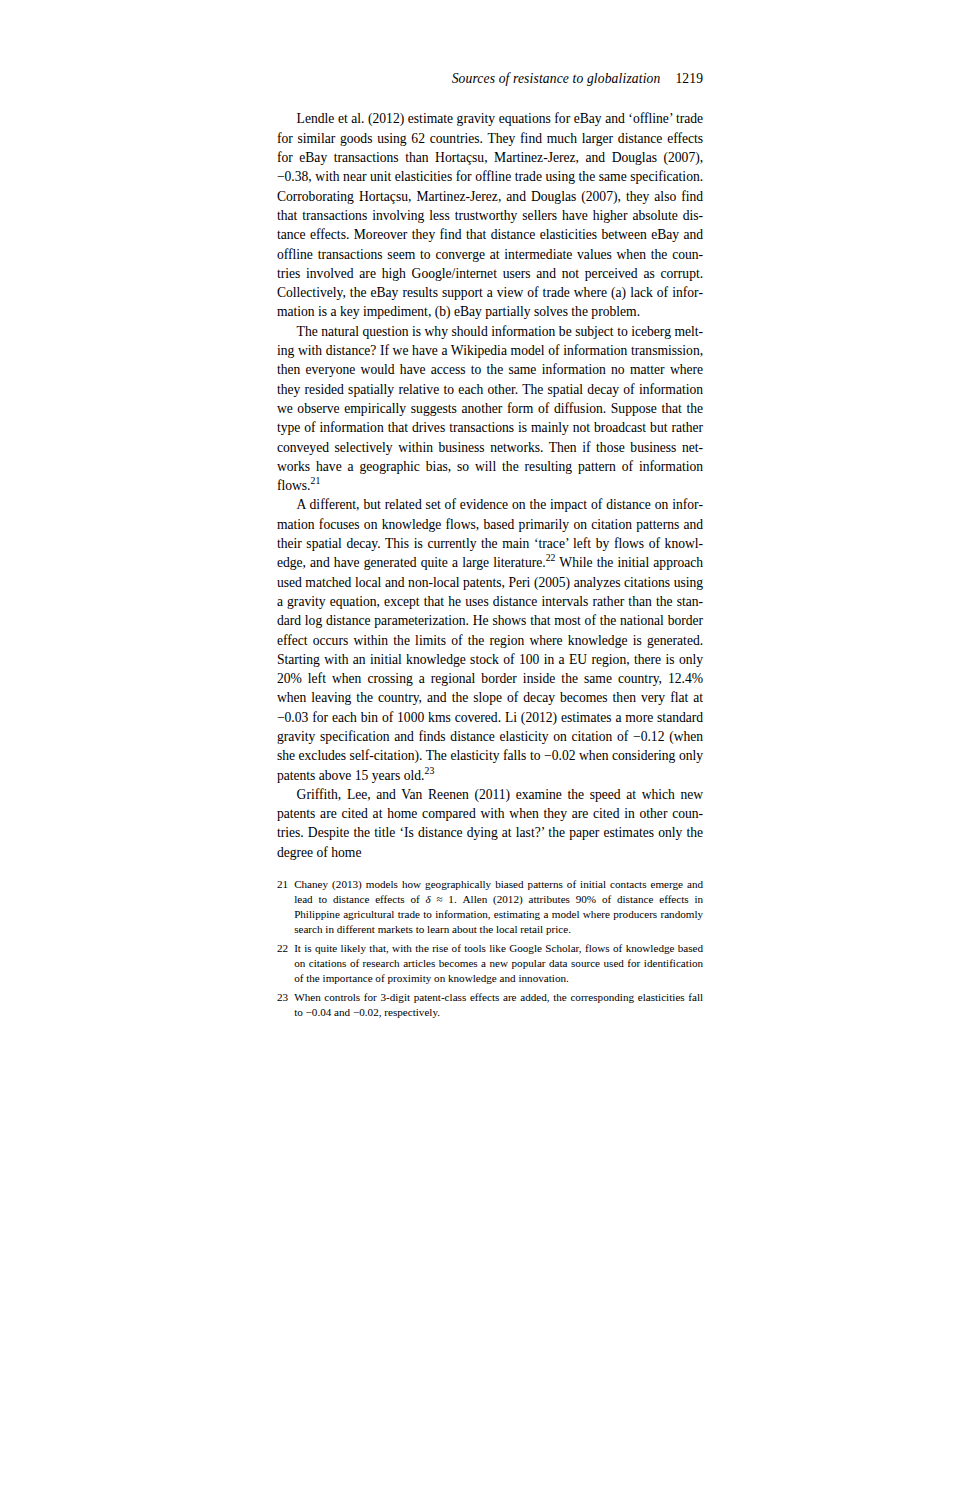Sources of resistance to globalization 1219
Lendle et al. (2012) estimate gravity equations for eBay and ‘offline’ trade for similar goods using 62 countries. They find much larger distance effects for eBay transactions than Hortaçsu, Martinez-Jerez, and Douglas (2007), −0.38, with near unit elasticities for offline trade using the same specification. Corroborating Hortaçsu, Martinez-Jerez, and Douglas (2007), they also find that transactions involving less trustworthy sellers have higher absolute distance effects. Moreover they find that distance elasticities between eBay and offline transactions seem to converge at intermediate values when the countries involved are high Google/internet users and not perceived as corrupt. Collectively, the eBay results support a view of trade where (a) lack of information is a key impediment, (b) eBay partially solves the problem.
The natural question is why should information be subject to iceberg melting with distance? If we have a Wikipedia model of information transmission, then everyone would have access to the same information no matter where they resided spatially relative to each other. The spatial decay of information we observe empirically suggests another form of diffusion. Suppose that the type of information that drives transactions is mainly not broadcast but rather conveyed selectively within business networks. Then if those business networks have a geographic bias, so will the resulting pattern of information flows.21
A different, but related set of evidence on the impact of distance on information focuses on knowledge flows, based primarily on citation patterns and their spatial decay. This is currently the main ‘trace’ left by flows of knowledge, and have generated quite a large literature.22 While the initial approach used matched local and non-local patents, Peri (2005) analyzes citations using a gravity equation, except that he uses distance intervals rather than the standard log distance parameterization. He shows that most of the national border effect occurs within the limits of the region where knowledge is generated. Starting with an initial knowledge stock of 100 in a EU region, there is only 20% left when crossing a regional border inside the same country, 12.4% when leaving the country, and the slope of decay becomes then very flat at −0.03 for each bin of 1000 kms covered. Li (2012) estimates a more standard gravity specification and finds distance elasticity on citation of −0.12 (when she excludes self-citation). The elasticity falls to −0.02 when considering only patents above 15 years old.23
Griffith, Lee, and Van Reenen (2011) examine the speed at which new patents are cited at home compared with when they are cited in other countries. Despite the title ‘Is distance dying at last?’ the paper estimates only the degree of home
21 Chaney (2013) models how geographically biased patterns of initial contacts emerge and lead to distance effects of δ ≈ 1. Allen (2012) attributes 90% of distance effects in Philippine agricultural trade to information, estimating a model where producers randomly search in different markets to learn about the local retail price.
22 It is quite likely that, with the rise of tools like Google Scholar, flows of knowledge based on citations of research articles becomes a new popular data source used for identification of the importance of proximity on knowledge and innovation.
23 When controls for 3-digit patent-class effects are added, the corresponding elasticities fall to −0.04 and −0.02, respectively.